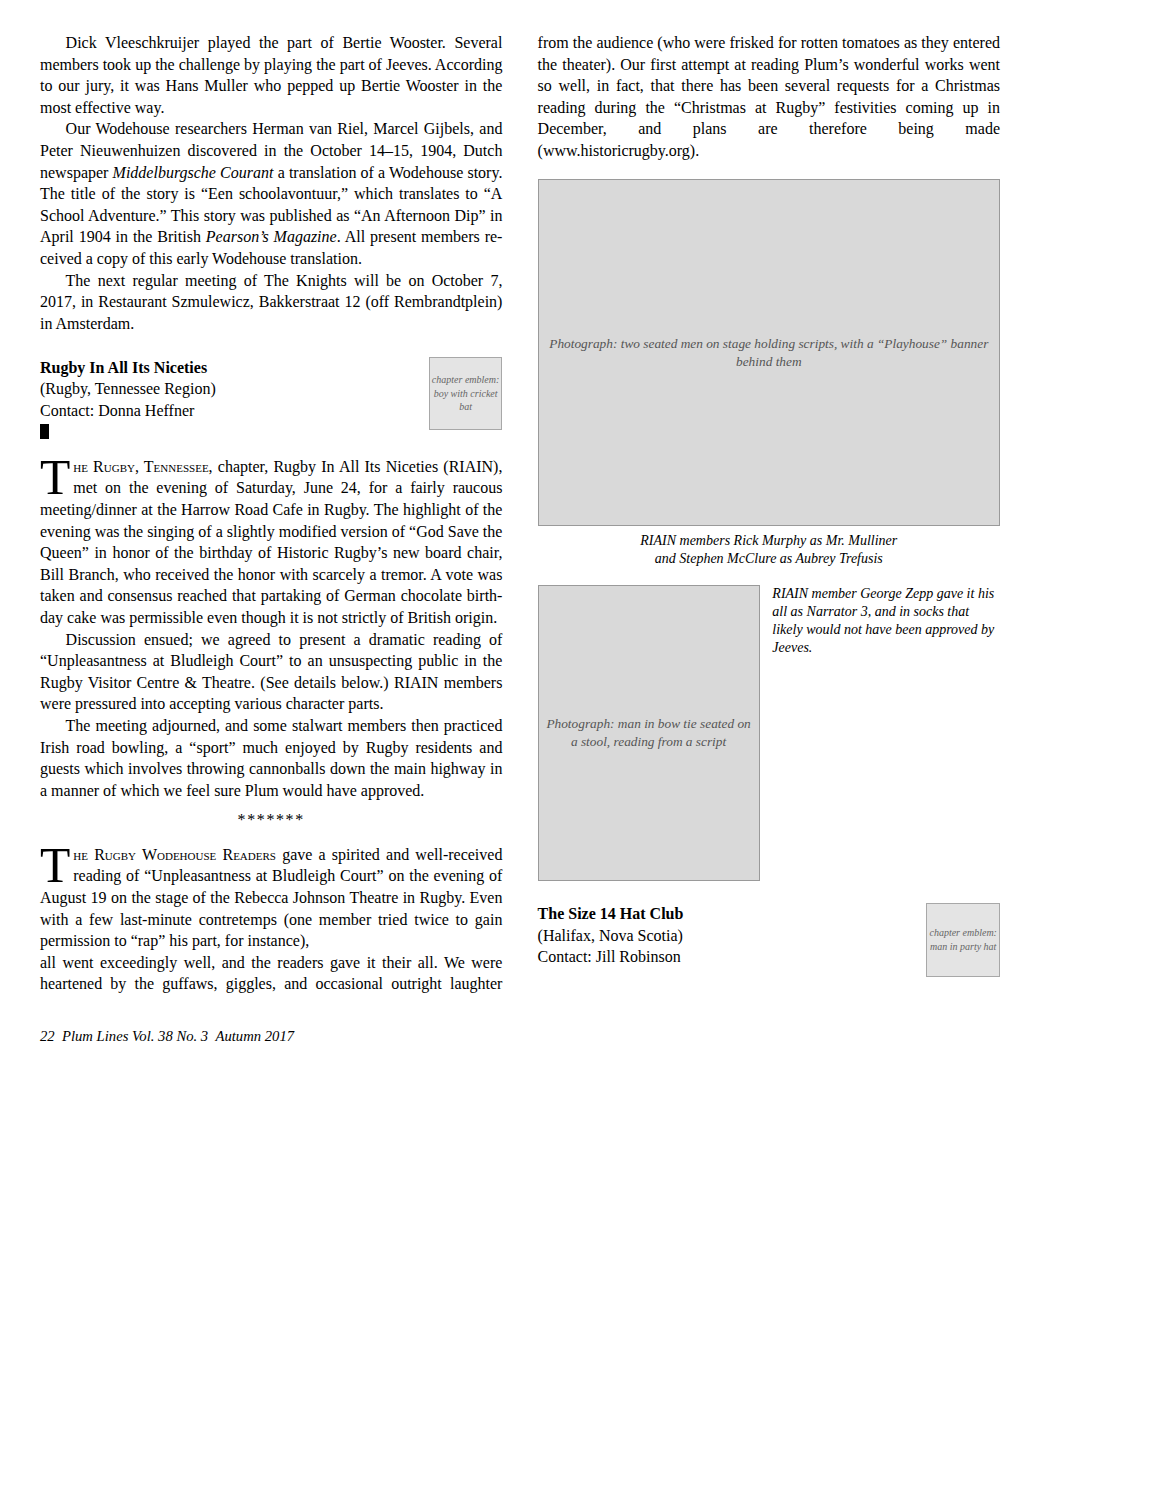Dick Vleeschkruijer played the part of Bertie Wooster. Several members took up the challenge by playing the part of Jeeves. According to our jury, it was Hans Muller who pepped up Bertie Wooster in the most effective way.
Our Wodehouse researchers Herman van Riel, Marcel Gijbels, and Peter Nieuwenhuizen discovered in the October 14–15, 1904, Dutch newspaper Middelburgsche Courant a translation of a Wodehouse story. The title of the story is “Een schoolavontuur,” which translates to “A School Adventure.” This story was published as “An Afternoon Dip” in April 1904 in the British Pearson’s Magazine. All present members received a copy of this early Wodehouse translation.
The next regular meeting of The Knights will be on October 7, 2017, in Restaurant Szmulewicz, Bakkerstraat 12 (off Rembrandtplein) in Amsterdam.
Rugby In All Its Niceties (Rugby, Tennessee Region) Contact: Donna Heffner
chapter emblem: boy with cricket bat
The Rugby, Tennessee, chapter, Rugby In All Its Niceties (RIAIN), met on the evening of Saturday, June 24, for a fairly raucous meeting/dinner at the Harrow Road Cafe in Rugby. The highlight of the evening was the singing of a slightly modified version of “God Save the Queen” in honor of the birthday of Historic Rugby’s new board chair, Bill Branch, who received the honor with scarcely a tremor. A vote was taken and consensus reached that partaking of German chocolate birthday cake was permissible even though it is not strictly of British origin.
Discussion ensued; we agreed to present a dramatic reading of “Unpleasantness at Bludleigh Court” to an unsuspecting public in the Rugby Visitor Centre & Theatre. (See details below.) RIAIN members were pressured into accepting various character parts.
The meeting adjourned, and some stalwart members then practiced Irish road bowling, a “sport” much enjoyed by Rugby residents and guests which involves throwing cannonballs down the main highway in a manner of which we feel sure Plum would have approved.
*******
The Rugby Wodehouse Readers gave a spirited and well-received reading of “Unpleasantness at Bludleigh Court” on the evening of August 19 on the stage of the Rebecca Johnson Theatre in Rugby. Even with a few last-minute contretemps (one member tried twice to gain permission to “rap” his part, for instance),
all went exceedingly well, and the readers gave it their all. We were heartened by the guffaws, giggles, and occasional outright laughter from the audience (who were frisked for rotten tomatoes as they entered the theater). Our first attempt at reading Plum’s wonderful works went so well, in fact, that there has been several requests for a Christmas reading during the “Christmas at Rugby” festivities coming up in December, and plans are therefore being made (www.historicrugby.org).
Photograph: two seated men on stage holding scripts, with a “Playhouse” banner behind them
RIAIN members Rick Murphy as Mr. Mulliner
and Stephen McClure as Aubrey Trefusis
Photograph: man in bow tie seated on a stool, reading from a script
RIAIN member George Zepp gave it his all as Narrator 3, and in socks that likely would not have been approved by Jeeves.
The Size 14 Hat Club (Halifax, Nova Scotia) Contact: Jill Robinson
chapter emblem: man in party hat
22 Plum Lines Vol. 38 No. 3 Autumn 2017